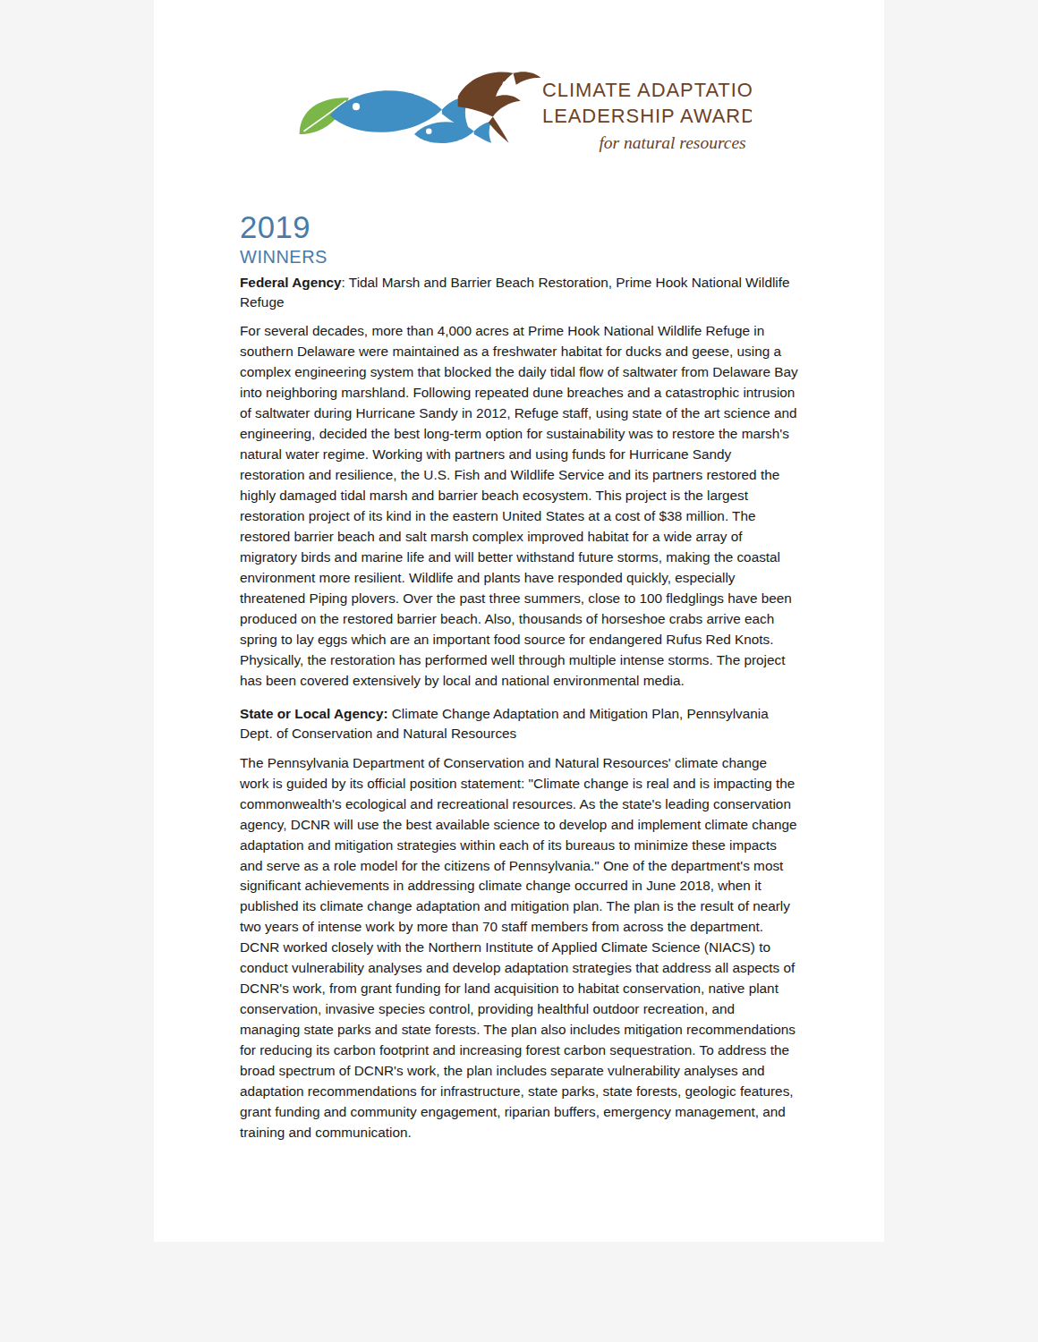CLIMATE ADAPTATION LEADERSHIP AWARD for natural resources
2019
WINNERS
Federal Agency: Tidal Marsh and Barrier Beach Restoration, Prime Hook National Wildlife Refuge
For several decades, more than 4,000 acres at Prime Hook National Wildlife Refuge in southern Delaware were maintained as a freshwater habitat for ducks and geese, using a complex engineering system that blocked the daily tidal flow of saltwater from Delaware Bay into neighboring marshland. Following repeated dune breaches and a catastrophic intrusion of saltwater during Hurricane Sandy in 2012, Refuge staff, using state of the art science and engineering, decided the best long-term option for sustainability was to restore the marsh's natural water regime. Working with partners and using funds for Hurricane Sandy restoration and resilience, the U.S. Fish and Wildlife Service and its partners restored the highly damaged tidal marsh and barrier beach ecosystem. This project is the largest restoration project of its kind in the eastern United States at a cost of $38 million. The restored barrier beach and salt marsh complex improved habitat for a wide array of migratory birds and marine life and will better withstand future storms, making the coastal environment more resilient. Wildlife and plants have responded quickly, especially threatened Piping plovers. Over the past three summers, close to 100 fledglings have been produced on the restored barrier beach. Also, thousands of horseshoe crabs arrive each spring to lay eggs which are an important food source for endangered Rufus Red Knots. Physically, the restoration has performed well through multiple intense storms. The project has been covered extensively by local and national environmental media.
State or Local Agency: Climate Change Adaptation and Mitigation Plan, Pennsylvania Dept. of Conservation and Natural Resources
The Pennsylvania Department of Conservation and Natural Resources' climate change work is guided by its official position statement: "Climate change is real and is impacting the commonwealth's ecological and recreational resources. As the state's leading conservation agency, DCNR will use the best available science to develop and implement climate change adaptation and mitigation strategies within each of its bureaus to minimize these impacts and serve as a role model for the citizens of Pennsylvania." One of the department's most significant achievements in addressing climate change occurred in June 2018, when it published its climate change adaptation and mitigation plan. The plan is the result of nearly two years of intense work by more than 70 staff members from across the department. DCNR worked closely with the Northern Institute of Applied Climate Science (NIACS) to conduct vulnerability analyses and develop adaptation strategies that address all aspects of DCNR's work, from grant funding for land acquisition to habitat conservation, native plant conservation, invasive species control, providing healthful outdoor recreation, and managing state parks and state forests. The plan also includes mitigation recommendations for reducing its carbon footprint and increasing forest carbon sequestration. To address the broad spectrum of DCNR's work, the plan includes separate vulnerability analyses and adaptation recommendations for infrastructure, state parks, state forests, geologic features, grant funding and community engagement, riparian buffers, emergency management, and training and communication.